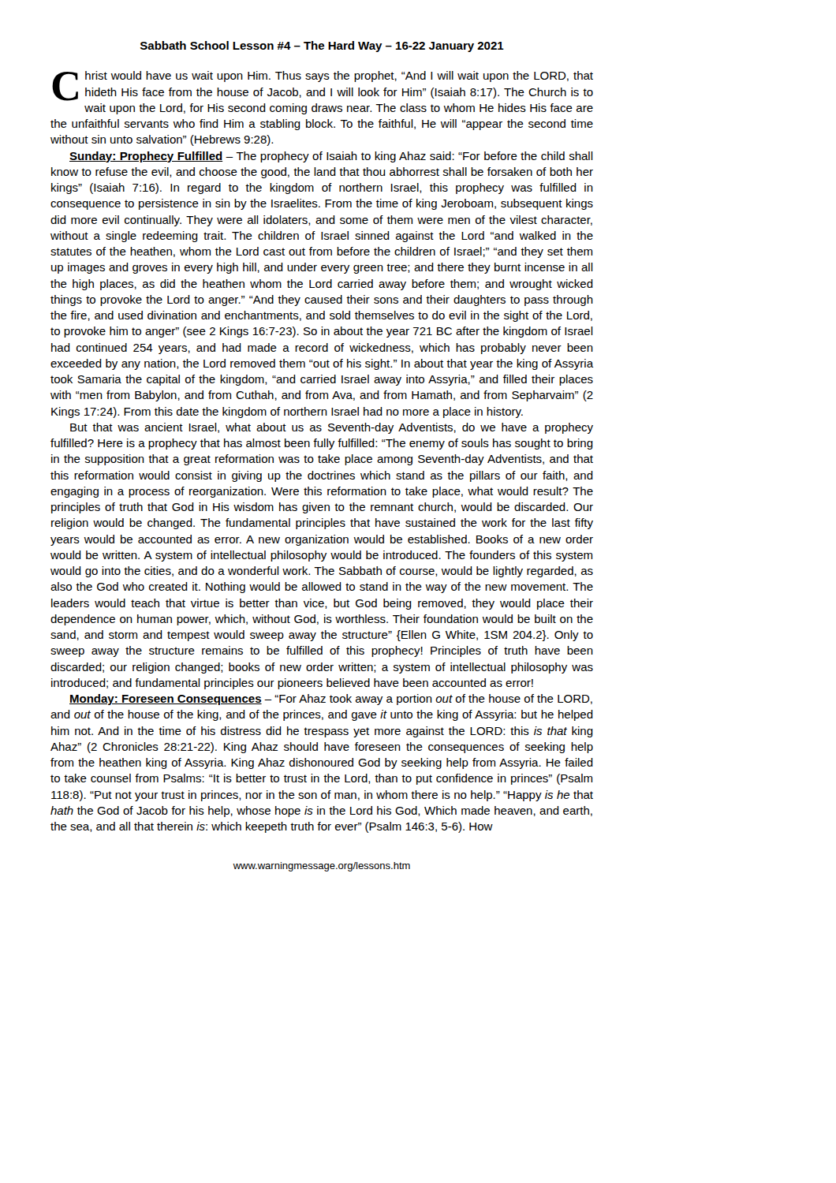Sabbath School Lesson #4 – The Hard Way – 16-22 January 2021
Christ would have us wait upon Him. Thus says the prophet, “And I will wait upon the LORD, that hideth His face from the house of Jacob, and I will look for Him” (Isaiah 8:17). The Church is to wait upon the Lord, for His second coming draws near. The class to whom He hides His face are the unfaithful servants who find Him a stabling block. To the faithful, He will “appear the second time without sin unto salvation” (Hebrews 9:28).
Sunday: Prophecy Fulfilled – The prophecy of Isaiah to king Ahaz said: “For before the child shall know to refuse the evil, and choose the good, the land that thou abhorrest shall be forsaken of both her kings” (Isaiah 7:16). In regard to the kingdom of northern Israel, this prophecy was fulfilled in consequence to persistence in sin by the Israelites. From the time of king Jeroboam, subsequent kings did more evil continually. They were all idolaters, and some of them were men of the vilest character, without a single redeeming trait. The children of Israel sinned against the Lord “and walked in the statutes of the heathen, whom the Lord cast out from before the children of Israel;” “and they set them up images and groves in every high hill, and under every green tree; and there they burnt incense in all the high places, as did the heathen whom the Lord carried away before them; and wrought wicked things to provoke the Lord to anger.” “And they caused their sons and their daughters to pass through the fire, and used divination and enchantments, and sold themselves to do evil in the sight of the Lord, to provoke him to anger” (see 2 Kings 16:7-23). So in about the year 721 BC after the kingdom of Israel had continued 254 years, and had made a record of wickedness, which has probably never been exceeded by any nation, the Lord removed them “out of his sight.” In about that year the king of Assyria took Samaria the capital of the kingdom, “and carried Israel away into Assyria,” and filled their places with “men from Babylon, and from Cuthah, and from Ava, and from Hamath, and from Sepharvaim” (2 Kings 17:24). From this date the kingdom of northern Israel had no more a place in history.
But that was ancient Israel, what about us as Seventh-day Adventists, do we have a prophecy fulfilled? Here is a prophecy that has almost been fully fulfilled: “The enemy of souls has sought to bring in the supposition that a great reformation was to take place among Seventh-day Adventists, and that this reformation would consist in giving up the doctrines which stand as the pillars of our faith, and engaging in a process of reorganization. Were this reformation to take place, what would result? The principles of truth that God in His wisdom has given to the remnant church, would be discarded. Our religion would be changed. The fundamental principles that have sustained the work for the last fifty years would be accounted as error. A new organization would be established. Books of a new order would be written. A system of intellectual philosophy would be introduced. The founders of this system would go into the cities, and do a wonderful work. The Sabbath of course, would be lightly regarded, as also the God who created it. Nothing would be allowed to stand in the way of the new movement. The leaders would teach that virtue is better than vice, but God being removed, they would place their dependence on human power, which, without God, is worthless. Their foundation would be built on the sand, and storm and tempest would sweep away the structure” {Ellen G White, 1SM 204.2}. Only to sweep away the structure remains to be fulfilled of this prophecy! Principles of truth have been discarded; our religion changed; books of new order written; a system of intellectual philosophy was introduced; and fundamental principles our pioneers believed have been accounted as error!
Monday: Foreseen Consequences – “For Ahaz took away a portion out of the house of the LORD, and out of the house of the king, and of the princes, and gave it unto the king of Assyria: but he helped him not. And in the time of his distress did he trespass yet more against the LORD: this is that king Ahaz” (2 Chronicles 28:21-22). King Ahaz should have foreseen the consequences of seeking help from the heathen king of Assyria. King Ahaz dishonoured God by seeking help from Assyria. He failed to take counsel from Psalms: “It is better to trust in the Lord, than to put confidence in princes” (Psalm 118:8). “Put not your trust in princes, nor in the son of man, in whom there is no help.” “Happy is he that hath the God of Jacob for his help, whose hope is in the Lord his God, Which made heaven, and earth, the sea, and all that therein is: which keepeth truth for ever” (Psalm 146:3, 5-6). How
www.warningmessage.org/lessons.htm